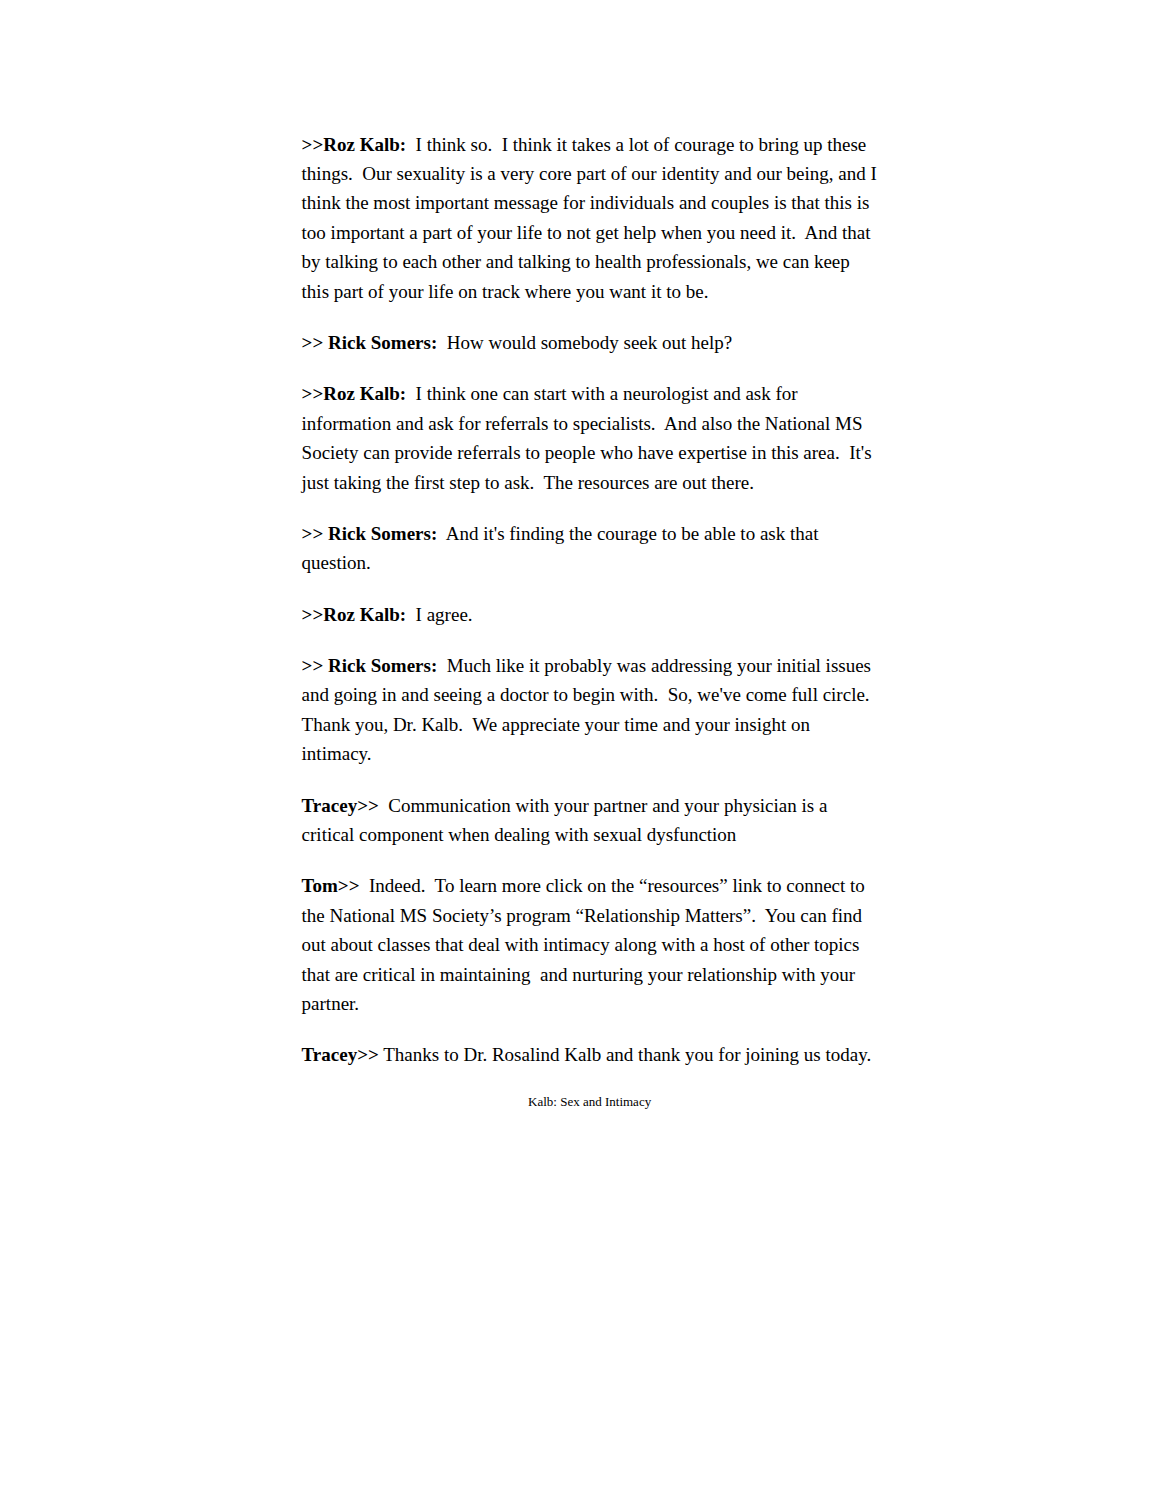>>Roz Kalb: I think so. I think it takes a lot of courage to bring up these things. Our sexuality is a very core part of our identity and our being, and I think the most important message for individuals and couples is that this is too important a part of your life to not get help when you need it. And that by talking to each other and talking to health professionals, we can keep this part of your life on track where you want it to be.
>> Rick Somers: How would somebody seek out help?
>>Roz Kalb: I think one can start with a neurologist and ask for information and ask for referrals to specialists. And also the National MS Society can provide referrals to people who have expertise in this area. It's just taking the first step to ask. The resources are out there.
>> Rick Somers: And it's finding the courage to be able to ask that question.
>>Roz Kalb: I agree.
>> Rick Somers: Much like it probably was addressing your initial issues and going in and seeing a doctor to begin with. So, we've come full circle. Thank you, Dr. Kalb. We appreciate your time and your insight on intimacy.
Tracey>> Communication with your partner and your physician is a critical component when dealing with sexual dysfunction
Tom>> Indeed. To learn more click on the “resources” link to connect to the National MS Society’s program “Relationship Matters”. You can find out about classes that deal with intimacy along with a host of other topics that are critical in maintaining and nurturing your relationship with your partner.
Tracey>> Thanks to Dr. Rosalind Kalb and thank you for joining us today.
Kalb: Sex and Intimacy